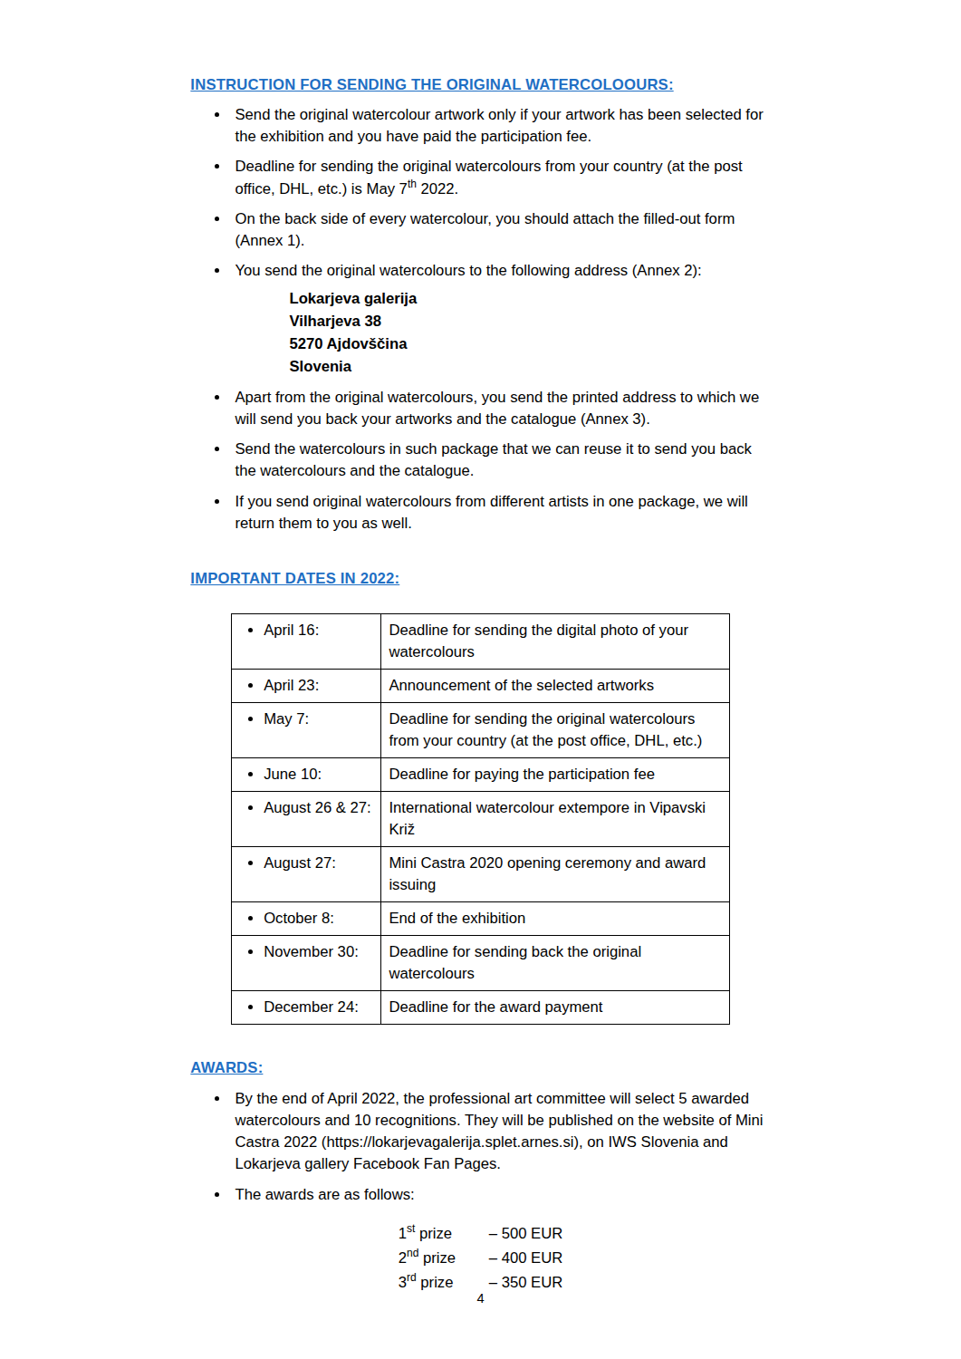INSTRUCTION FOR SENDING THE ORIGINAL WATERCOLOOURS:
Send the original watercolour artwork only if your artwork has been selected for the exhibition and you have paid the participation fee.
Deadline for sending the original watercolours from your country (at the post office, DHL, etc.) is May 7th 2022.
On the back side of every watercolour, you should attach the filled-out form (Annex 1).
You send the original watercolours to the following address (Annex 2):
Lokarjeva galerija
Vilharjeva 38
5270 Ajdovščina
Slovenia
Apart from the original watercolours, you send the printed address to which we will send you back your artworks and the catalogue (Annex 3).
Send the watercolours in such package that we can reuse it to send you back the watercolours and the catalogue.
If you send original watercolours from different artists in one package, we will return them to you as well.
IMPORTANT DATES IN 2022:
| April 16: | Deadline for sending the digital photo of your watercolours |
| April 23: | Announcement of the selected artworks |
| May 7: | Deadline for sending the original watercolours from your country (at the post office, DHL, etc.) |
| June 10: | Deadline for paying the participation fee |
| August 26 & 27: | International watercolour extempore in Vipavski Križ |
| August 27: | Mini Castra 2020 opening ceremony and award issuing |
| October 8: | End of the exhibition |
| November 30: | Deadline for sending back the original watercolours |
| December 24: | Deadline for the award payment |
AWARDS:
By the end of April 2022, the professional art committee will select 5 awarded watercolours and 10 recognitions. They will be published on the website of Mini Castra 2022 (https://lokarjevagalerija.splet.arnes.si), on IWS Slovenia and Lokarjeva gallery Facebook Fan Pages.
The awards are as follows:
| 1 st prize | – 500 EUR |
| 2 nd prize | – 400 EUR |
| 3 rd prize | – 350 EUR |
4